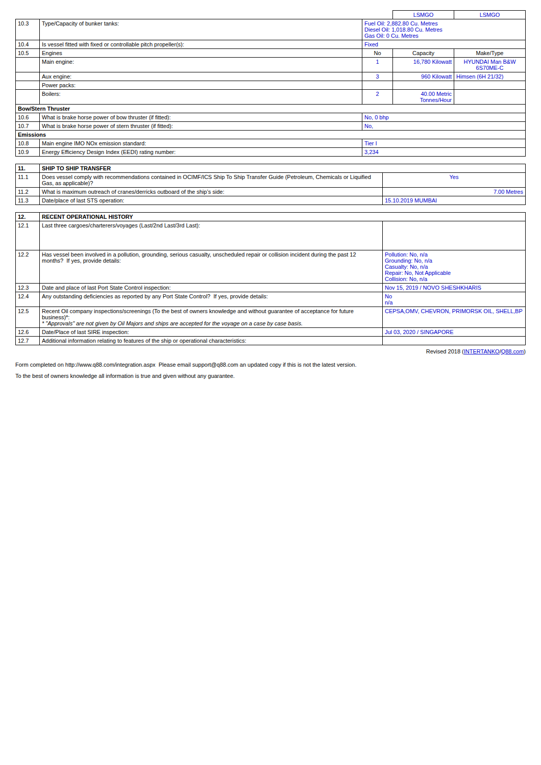| | | | LSMGO | LSMGO |
| 10.3 | Type/Capacity of bunker tanks: | Fuel Oil: 2,882.80 Cu. Metres Diesel Oil: 1,018.80 Cu. Metres Gas Oil: 0 Cu. Metres |
| 10.4 | Is vessel fitted with fixed or controllable pitch propeller(s): | Fixed |
| 10.5 | Engines | No | Capacity | Make/Type |
| | Main engine: | 1 | 16,780 Kilowatt | HYUNDAI Man B&W 6S70ME-C |
| | Aux engine: | 3 | 960 Kilowatt | Himsen (6H 21/32) |
| | Power packs: | | | |
| | Boilers: | 2 | 40.00 Metric Tonnes/Hour | |
| Bow/Stern Thruster |
| 10.6 | What is brake horse power of bow thruster (if fitted): | No, 0 bhp |
| 10.7 | What is brake horse power of stern thruster (if fitted): | No, |
| Emissions |
| 10.8 | Main engine IMO NOx emission standard: | Tier I |
| 10.9 | Energy Efficiency Design Index (EEDI) rating number: | 3,234 |
| 11. | SHIP TO SHIP TRANSFER |
| 11.1 | Does vessel comply with recommendations contained in OCIMF/ICS Ship To Ship Transfer Guide (Petroleum, Chemicals or Liquified Gas, as applicable)? | Yes |
| 11.2 | What is maximum outreach of cranes/derricks outboard of the ship’s side: | 7.00 Metres |
| 11.3 | Date/place of last STS operation: | 15.10.2019 MUMBAI |
| 12. | RECENT OPERATIONAL HISTORY |
| 12.1 | Last three cargoes/charterers/voyages (Last/2nd Last/3rd Last): | |
| 12.2 | Has vessel been involved in a pollution, grounding, serious casualty, unscheduled repair or collision incident during the past 12 months? If yes, provide details: | Pollution: No, n/a Grounding: No, n/a Casualty: No, n/a Repair: No, Not Applicable Collision: No, n/a |
| 12.3 | Date and place of last Port State Control inspection: | Nov 15, 2019 / NOVO SHESHKHARIS |
| 12.4 | Any outstanding deficiencies as reported by any Port State Control? If yes, provide details: | No n/a |
| 12.5 | Recent Oil company inspections/screenings (To the best of owners knowledge and without guarantee of acceptance for future business)*: * "Approvals" are not given by Oil Majors and ships are accepted for the voyage on a case by case basis. | CEPSA,OMV, CHEVRON, PRIMORSK OIL, SHELL,BP |
| 12.6 | Date/Place of last SIRE inspection: | Jul 03, 2020 / SINGAPORE |
| 12.7 | Additional information relating to features of the ship or operational characteristics: | |
Revised 2018 (INTERTANKO/Q88.com)
Form completed on http://www.q88.com/integration.aspx Please email support@q88.com an updated copy if this is not the latest version.
To the best of owners knowledge all information is true and given without any guarantee.